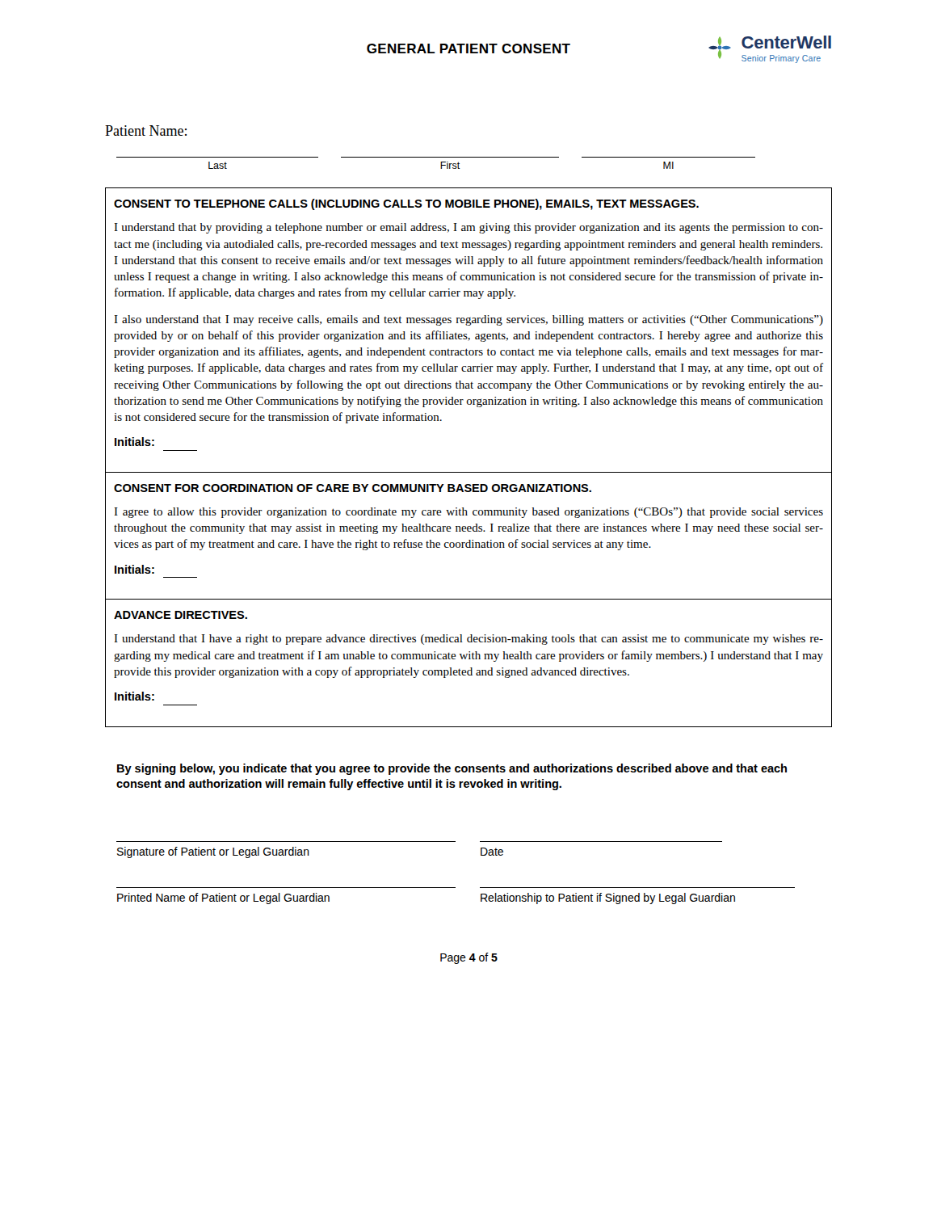CenterWell
Senior Primary Care
GENERAL PATIENT CONSENT
Patient Name:
| Last | First | MI |
CONSENT TO TELEPHONE CALLS (INCLUDING CALLS TO MOBILE PHONE), EMAILS, TEXT MESSAGES.
I understand that by providing a telephone number or email address, I am giving this provider organization and its agents the permission to contact me (including via autodialed calls, pre-recorded messages and text messages) regarding appointment reminders and general health reminders. I understand that this consent to receive emails and/or text messages will apply to all future appointment reminders/feedback/health information unless I request a change in writing. I also acknowledge this means of communication is not considered secure for the transmission of private information. If applicable, data charges and rates from my cellular carrier may apply.
I also understand that I may receive calls, emails and text messages regarding services, billing matters or activities (“Other Communications”) provided by or on behalf of this provider organization and its affiliates, agents, and independent contractors. I hereby agree and authorize this provider organization and its affiliates, agents, and independent contractors to contact me via telephone calls, emails and text messages for marketing purposes. If applicable, data charges and rates from my cellular carrier may apply. Further, I understand that I may, at any time, opt out of receiving Other Communications by following the opt out directions that accompany the Other Communications or by revoking entirely the authorization to send me Other Communications by notifying the provider organization in writing. I also acknowledge this means of communication is not considered secure for the transmission of private information.
Initials:
CONSENT FOR COORDINATION OF CARE BY COMMUNITY BASED ORGANIZATIONS.
I agree to allow this provider organization to coordinate my care with community based organizations (“CBOs”) that provide social services throughout the community that may assist in meeting my healthcare needs. I realize that there are instances where I may need these social services as part of my treatment and care. I have the right to refuse the coordination of social services at any time.
Initials:
ADVANCE DIRECTIVES.
I understand that I have a right to prepare advance directives (medical decision-making tools that can assist me to communicate my wishes regarding my medical care and treatment if I am unable to communicate with my health care providers or family members.) I understand that I may provide this provider organization with a copy of appropriately completed and signed advanced directives.
Initials:
By signing below, you indicate that you agree to provide the consents and authorizations described above and that each consent and authorization will remain fully effective until it is revoked in writing.
Signature of Patient or Legal Guardian
Date
Printed Name of Patient or Legal Guardian
Relationship to Patient if Signed by Legal Guardian
Page 4 of 5